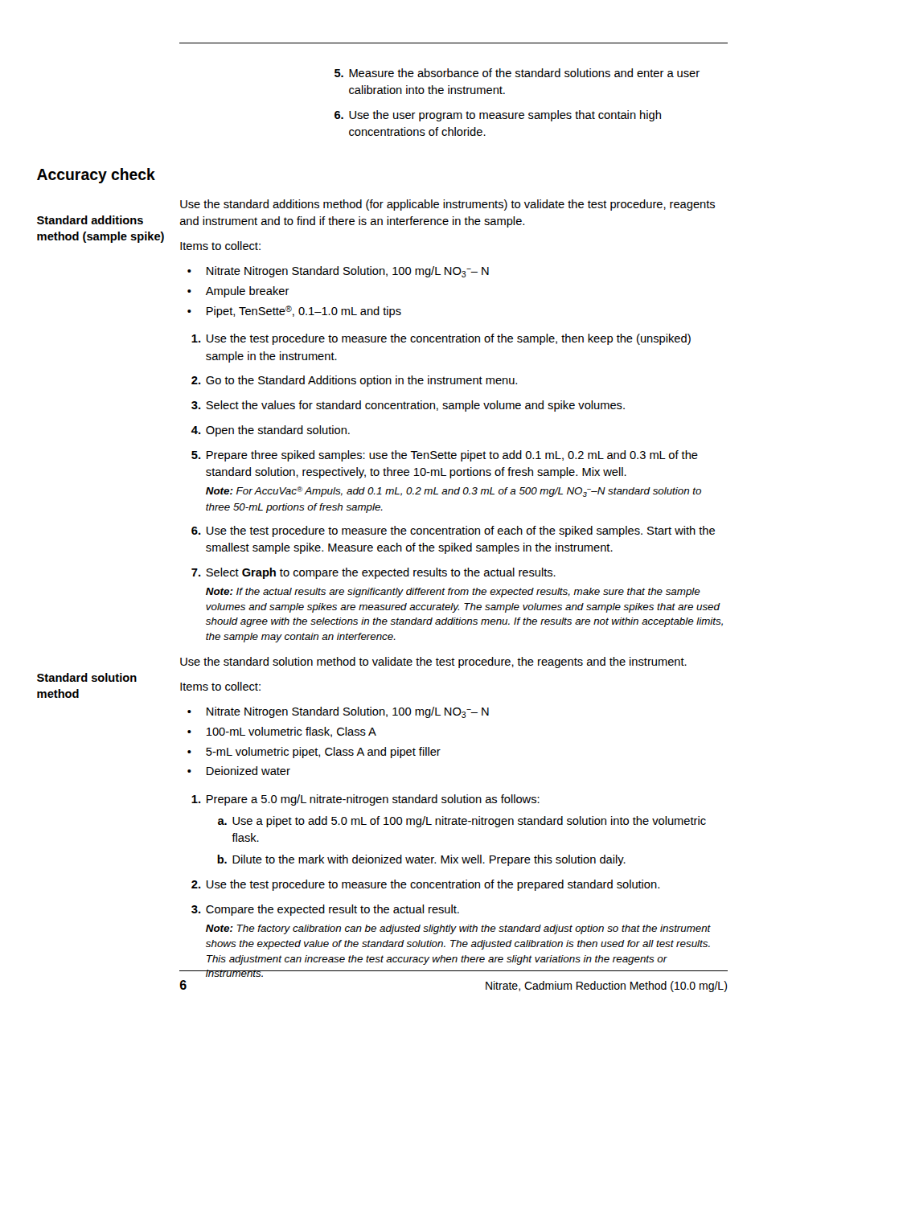Measure the absorbance of the standard solutions and enter a user calibration into the instrument.
Use the user program to measure samples that contain high concentrations of chloride.
Accuracy check
Standard additions method (sample spike)
Use the standard additions method (for applicable instruments) to validate the test procedure, reagents and instrument and to find if there is an interference in the sample.
Items to collect:
Nitrate Nitrogen Standard Solution, 100 mg/L NO3−– N
Ampule breaker
Pipet, TenSette®, 0.1–1.0 mL and tips
Use the test procedure to measure the concentration of the sample, then keep the (unspiked) sample in the instrument.
Go to the Standard Additions option in the instrument menu.
Select the values for standard concentration, sample volume and spike volumes.
Open the standard solution.
Prepare three spiked samples: use the TenSette pipet to add 0.1 mL, 0.2 mL and 0.3 mL of the standard solution, respectively, to three 10-mL portions of fresh sample. Mix well.
Note: For AccuVac® Ampuls, add 0.1 mL, 0.2 mL and 0.3 mL of a 500 mg/L NO3−–N standard solution to three 50-mL portions of fresh sample.
Use the test procedure to measure the concentration of each of the spiked samples. Start with the smallest sample spike. Measure each of the spiked samples in the instrument.
Select Graph to compare the expected results to the actual results.
Note: If the actual results are significantly different from the expected results, make sure that the sample volumes and sample spikes are measured accurately. The sample volumes and sample spikes that are used should agree with the selections in the standard additions menu. If the results are not within acceptable limits, the sample may contain an interference.
Standard solution method
Use the standard solution method to validate the test procedure, the reagents and the instrument.
Items to collect:
Nitrate Nitrogen Standard Solution, 100 mg/L NO3−– N
100-mL volumetric flask, Class A
5-mL volumetric pipet, Class A and pipet filler
Deionized water
Prepare a 5.0 mg/L nitrate-nitrogen standard solution as follows:
Use a pipet to add 5.0 mL of 100 mg/L nitrate-nitrogen standard solution into the volumetric flask.
Dilute to the mark with deionized water. Mix well. Prepare this solution daily.
Use the test procedure to measure the concentration of the prepared standard solution.
Compare the expected result to the actual result.
Note: The factory calibration can be adjusted slightly with the standard adjust option so that the instrument shows the expected value of the standard solution. The adjusted calibration is then used for all test results. This adjustment can increase the test accuracy when there are slight variations in the reagents or instruments.
6 Nitrate, Cadmium Reduction Method (10.0 mg/L)